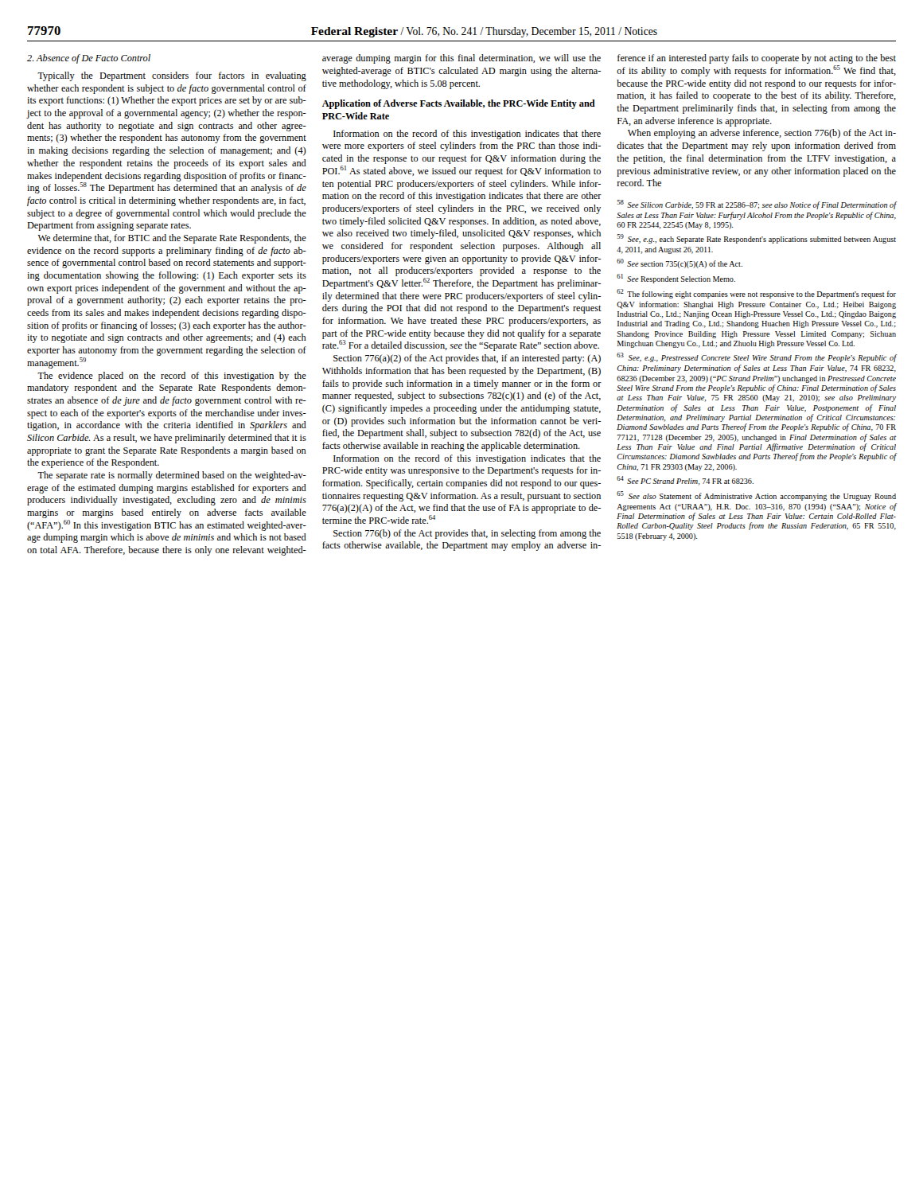77970
Federal Register / Vol. 76, No. 241 / Thursday, December 15, 2011 / Notices
2. Absence of De Facto Control
Typically the Department considers four factors in evaluating whether each respondent is subject to de facto governmental control of its export functions: (1) Whether the export prices are set by or are subject to the approval of a governmental agency; (2) whether the respondent has authority to negotiate and sign contracts and other agreements; (3) whether the respondent has autonomy from the government in making decisions regarding the selection of management; and (4) whether the respondent retains the proceeds of its export sales and makes independent decisions regarding disposition of profits or financing of losses.58 The Department has determined that an analysis of de facto control is critical in determining whether respondents are, in fact, subject to a degree of governmental control which would preclude the Department from assigning separate rates.
We determine that, for BTIC and the Separate Rate Respondents, the evidence on the record supports a preliminary finding of de facto absence of governmental control based on record statements and supporting documentation showing the following: (1) Each exporter sets its own export prices independent of the government and without the approval of a government authority; (2) each exporter retains the proceeds from its sales and makes independent decisions regarding disposition of profits or financing of losses; (3) each exporter has the authority to negotiate and sign contracts and other agreements; and (4) each exporter has autonomy from the government regarding the selection of management.59
The evidence placed on the record of this investigation by the mandatory respondent and the Separate Rate Respondents demonstrates an absence of de jure and de facto government control with respect to each of the exporter's exports of the merchandise under investigation, in accordance with the criteria identified in Sparklers and Silicon Carbide. As a result, we have preliminarily determined that it is appropriate to grant the Separate Rate Respondents a margin based on the experience of the Respondent.
The separate rate is normally determined based on the weighted-average of the estimated dumping margins established for exporters and producers individually investigated, excluding zero and de minimis margins or margins based entirely on adverse facts available (“AFA”).60 In this investigation BTIC has an estimated weighted-average dumping margin which is above de minimis and which is not based on total AFA. Therefore, because there is only one relevant weighted-average dumping margin for this final determination, we will use the weighted-average of BTIC's calculated AD margin using the alternative methodology, which is 5.08 percent.
Application of Adverse Facts Available, the PRC-Wide Entity and PRC-Wide Rate
Information on the record of this investigation indicates that there were more exporters of steel cylinders from the PRC than those indicated in the response to our request for Q&V information during the POI.61 As stated above, we issued our request for Q&V information to ten potential PRC producers/exporters of steel cylinders. While information on the record of this investigation indicates that there are other producers/exporters of steel cylinders in the PRC, we received only two timely-filed solicited Q&V responses. In addition, as noted above, we also received two timely-filed, unsolicited Q&V responses, which we considered for respondent selection purposes. Although all producers/exporters were given an opportunity to provide Q&V information, not all producers/exporters provided a response to the Department's Q&V letter.62 Therefore, the Department has preliminarily determined that there were PRC producers/exporters of steel cylinders during the POI that did not respond to the Department's request for information. We have treated these PRC producers/exporters, as part of the PRC-wide entity because they did not qualify for a separate rate.63 For a detailed discussion, see the “Separate Rate” section above.
Section 776(a)(2) of the Act provides that, if an interested party: (A) Withholds information that has been requested by the Department, (B) fails to provide such information in a timely manner or in the form or manner requested, subject to subsections 782(c)(1) and (e) of the Act, (C) significantly impedes a proceeding under the antidumping statute, or (D) provides such information but the information cannot be verified, the Department shall, subject to subsection 782(d) of the Act, use facts otherwise available in reaching the applicable determination.
Information on the record of this investigation indicates that the PRC-wide entity was unresponsive to the Department's requests for information. Specifically, certain companies did not respond to our questionnaires requesting Q&V information. As a result, pursuant to section 776(a)(2)(A) of the Act, we find that the use of FA is appropriate to determine the PRC-wide rate.64
Section 776(b) of the Act provides that, in selecting from among the facts otherwise available, the Department may employ an adverse inference if an interested party fails to cooperate by not acting to the best of its ability to comply with requests for information.65 We find that, because the PRC-wide entity did not respond to our requests for information, it has failed to cooperate to the best of its ability. Therefore, the Department preliminarily finds that, in selecting from among the FA, an adverse inference is appropriate.
When employing an adverse inference, section 776(b) of the Act indicates that the Department may rely upon information derived from the petition, the final determination from the LTFV investigation, a previous administrative review, or any other information placed on the record. The
58 See Silicon Carbide, 59 FR at 22586–87; see also Notice of Final Determination of Sales at Less Than Fair Value: Furfuryl Alcohol From the People's Republic of China, 60 FR 22544, 22545 (May 8, 1995).
59 See, e.g., each Separate Rate Respondent's applications submitted between August 4, 2011, and August 26, 2011.
60 See section 735(c)(5)(A) of the Act.
61 See Respondent Selection Memo.
62 The following eight companies were not responsive to the Department's request for Q&V information: Shanghai High Pressure Container Co., Ltd.; Heibei Baigong Industrial Co., Ltd.; Nanjing Ocean High-Pressure Vessel Co., Ltd.; Qingdao Baigong Industrial and Trading Co., Ltd.; Shandong Huachen High Pressure Vessel Co., Ltd.; Shandong Province Building High Pressure Vessel Limited Company; Sichuan Mingchuan Chengyu Co., Ltd.; and Zhuolu High Pressure Vessel Co. Ltd.
63 See, e.g., Prestressed Concrete Steel Wire Strand From the People's Republic of China: Preliminary Determination of Sales at Less Than Fair Value, 74 FR 68232, 68236 (December 23, 2009) (“PC Strand Prelim”) unchanged in Prestressed Concrete Steel Wire Strand From the People's Republic of China: Final Determination of Sales at Less Than Fair Value, 75 FR 28560 (May 21, 2010); see also Preliminary Determination of Sales at Less Than Fair Value, Postponement of Final Determination, and Preliminary Partial Determination of Critical Circumstances: Diamond Sawblades and Parts Thereof From the People's Republic of China, 70 FR 77121, 77128 (December 29, 2005), unchanged in Final Determination of Sales at Less Than Fair Value and Final Partial Affirmative Determination of Critical Circumstances: Diamond Sawblades and Parts Thereof from the People's Republic of China, 71 FR 29303 (May 22, 2006).
64 See PC Strand Prelim, 74 FR at 68236.
65 See also Statement of Administrative Action accompanying the Uruguay Round Agreements Act (“URAA”), H.R. Doc. 103–316, 870 (1994) (“SAA”); Notice of Final Determination of Sales at Less Than Fair Value: Certain Cold-Rolled Flat-Rolled Carbon-Quality Steel Products from the Russian Federation, 65 FR 5510, 5518 (February 4, 2000).